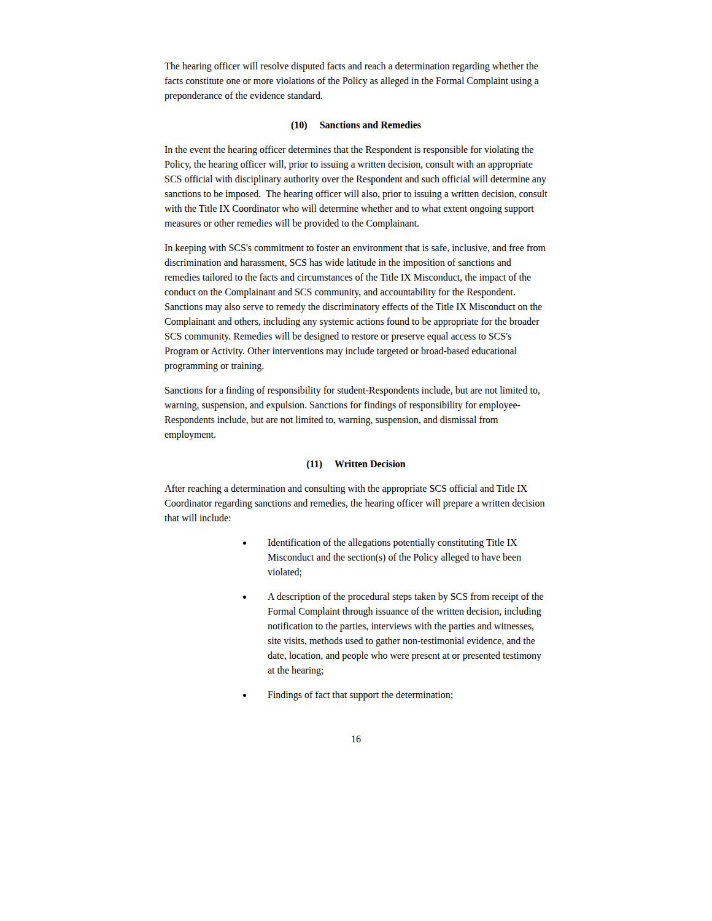The hearing officer will resolve disputed facts and reach a determination regarding whether the facts constitute one or more violations of the Policy as alleged in the Formal Complaint using a preponderance of the evidence standard.
(10) Sanctions and Remedies
In the event the hearing officer determines that the Respondent is responsible for violating the Policy, the hearing officer will, prior to issuing a written decision, consult with an appropriate SCS official with disciplinary authority over the Respondent and such official will determine any sanctions to be imposed. The hearing officer will also, prior to issuing a written decision, consult with the Title IX Coordinator who will determine whether and to what extent ongoing support measures or other remedies will be provided to the Complainant.
In keeping with SCS's commitment to foster an environment that is safe, inclusive, and free from discrimination and harassment, SCS has wide latitude in the imposition of sanctions and remedies tailored to the facts and circumstances of the Title IX Misconduct, the impact of the conduct on the Complainant and SCS community, and accountability for the Respondent. Sanctions may also serve to remedy the discriminatory effects of the Title IX Misconduct on the Complainant and others, including any systemic actions found to be appropriate for the broader SCS community. Remedies will be designed to restore or preserve equal access to SCS's Program or Activity. Other interventions may include targeted or broad-based educational programming or training.
Sanctions for a finding of responsibility for student-Respondents include, but are not limited to, warning, suspension, and expulsion. Sanctions for findings of responsibility for employee-Respondents include, but are not limited to, warning, suspension, and dismissal from employment.
(11) Written Decision
After reaching a determination and consulting with the appropriate SCS official and Title IX Coordinator regarding sanctions and remedies, the hearing officer will prepare a written decision that will include:
Identification of the allegations potentially constituting Title IX Misconduct and the section(s) of the Policy alleged to have been violated;
A description of the procedural steps taken by SCS from receipt of the Formal Complaint through issuance of the written decision, including notification to the parties, interviews with the parties and witnesses, site visits, methods used to gather non-testimonial evidence, and the date, location, and people who were present at or presented testimony at the hearing;
Findings of fact that support the determination;
16